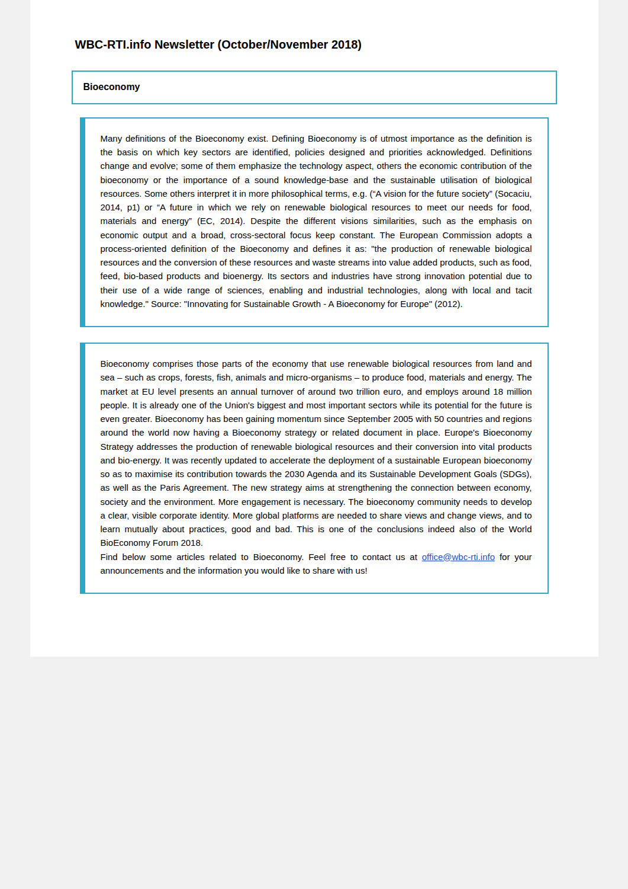WBC-RTI.info Newsletter (October/November 2018)
Bioeconomy
Many definitions of the Bioeconomy exist. Defining Bioeconomy is of utmost importance as the definition is the basis on which key sectors are identified, policies designed and priorities acknowledged. Definitions change and evolve; some of them emphasize the technology aspect, others the economic contribution of the bioeconomy or the importance of a sound knowledge-base and the sustainable utilisation of biological resources. Some others interpret it in more philosophical terms, e.g. (“A vision for the future society” (Socaciu, 2014, p1) or “A future in which we rely on renewable biological resources to meet our needs for food, materials and energy” (EC, 2014). Despite the different visions similarities, such as the emphasis on economic output and a broad, cross-sectoral focus keep constant. The European Commission adopts a process-oriented definition of the Bioeconomy and defines it as: "the production of renewable biological resources and the conversion of these resources and waste streams into value added products, such as food, feed, bio-based products and bioenergy. Its sectors and industries have strong innovation potential due to their use of a wide range of sciences, enabling and industrial technologies, along with local and tacit knowledge." Source: "Innovating for Sustainable Growth - A Bioeconomy for Europe" (2012).
Bioeconomy comprises those parts of the economy that use renewable biological resources from land and sea – such as crops, forests, fish, animals and micro-organisms – to produce food, materials and energy. The market at EU level presents an annual turnover of around two trillion euro, and employs around 18 million people. It is already one of the Union's biggest and most important sectors while its potential for the future is even greater. Bioeconomy has been gaining momentum since September 2005 with 50 countries and regions around the world now having a Bioeconomy strategy or related document in place. Europe's Bioeconomy Strategy addresses the production of renewable biological resources and their conversion into vital products and bio-energy. It was recently updated to accelerate the deployment of a sustainable European bioeconomy so as to maximise its contribution towards the 2030 Agenda and its Sustainable Development Goals (SDGs), as well as the Paris Agreement. The new strategy aims at strengthening the connection between economy, society and the environment. More engagement is necessary. The bioeconomy community needs to develop a clear, visible corporate identity. More global platforms are needed to share views and change views, and to learn mutually about practices, good and bad. This is one of the conclusions indeed also of the World BioEconomy Forum 2018.
Find below some articles related to Bioeconomy. Feel free to contact us at office@wbc-rti.info for your announcements and the information you would like to share with us!